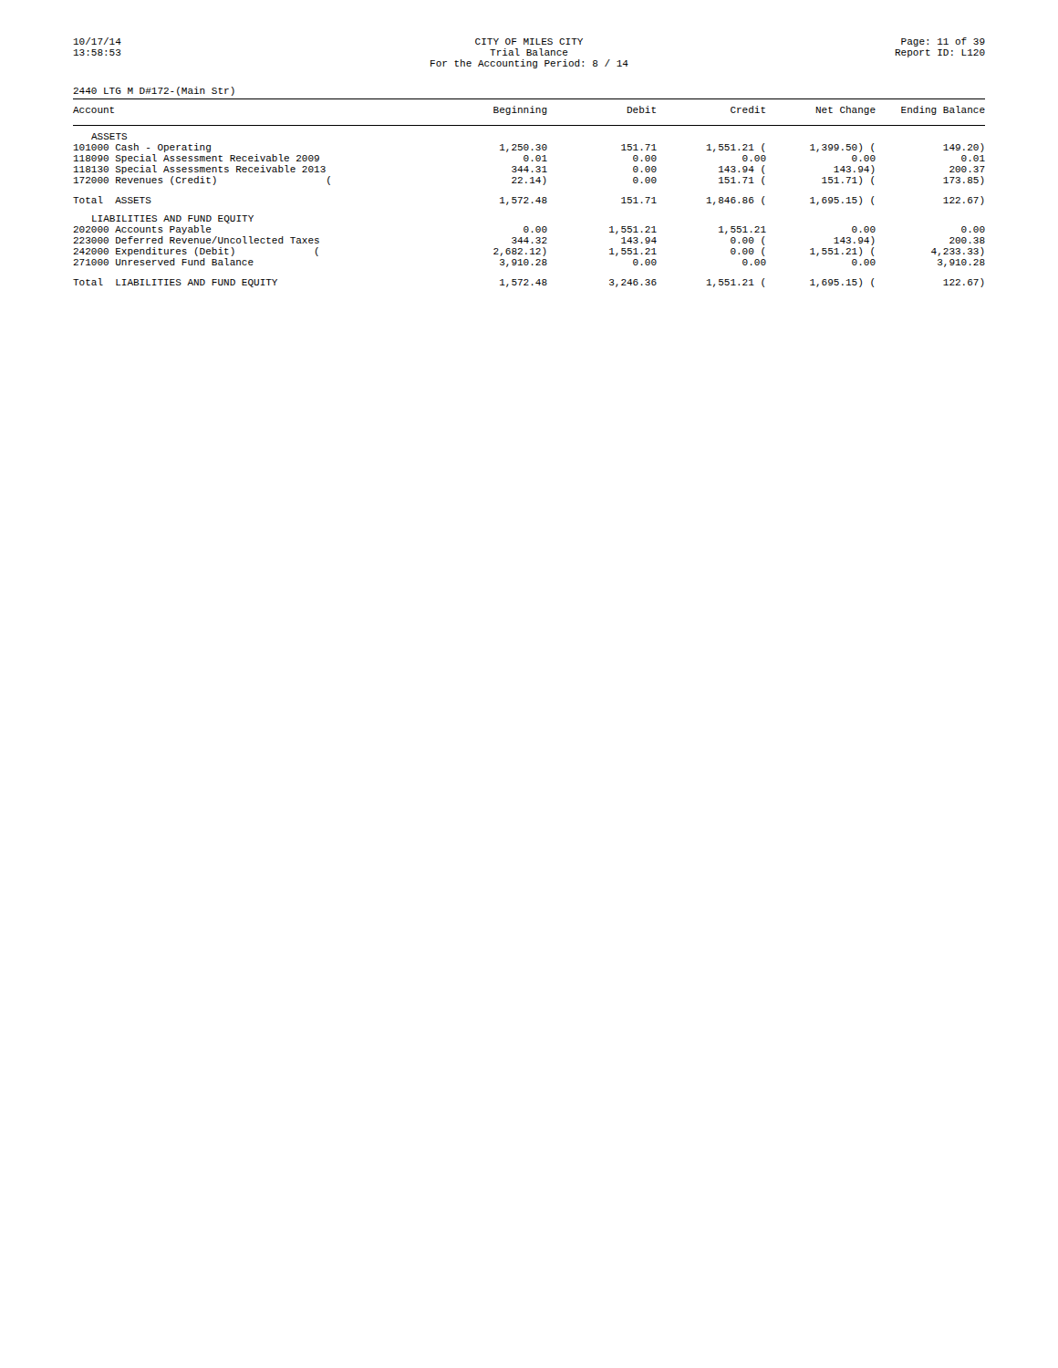10/17/14
CITY OF MILES CITY
Page: 11 of 39
13:58:53
Trial Balance
Report ID: L120
For the Accounting Period: 8 / 14
2440 LTG M D#172-(Main Str)
| Account | Beginning | Debit | Credit | Net Change | Ending Balance |
| --- | --- | --- | --- | --- | --- |
| ASSETS | |
| 101000 Cash - Operating | 1,250.30 | 151.71 | 1,551.21 ( | 1,399.50) ( | 149.20) |
| 118090 Special Assessment Receivable 2009 | 0.01 | 0.00 | 0.00 | 0.00 | 0.01 |
| 118130 Special Assessments Receivable 2013 | 344.31 | 0.00 | 143.94 ( | 143.94) | 200.37 |
| 172000 Revenues (Credit) ( | 22.14) | 0.00 | 151.71 ( | 151.71) ( | 173.85) |
| Total ASSETS | 1,572.48 | 151.71 | 1,846.86 ( | 1,695.15) ( | 122.67) |
| LIABILITIES AND FUND EQUITY | |
| 202000 Accounts Payable | 0.00 | 1,551.21 | 1,551.21 | 0.00 | 0.00 |
| 223000 Deferred Revenue/Uncollected Taxes | 344.32 | 143.94 | 0.00 ( | 143.94) | 200.38 |
| 242000 Expenditures (Debit) ( | 2,682.12) | 1,551.21 | 0.00 ( | 1,551.21) ( | 4,233.33) |
| 271000 Unreserved Fund Balance | 3,910.28 | 0.00 | 0.00 | 0.00 | 3,910.28 |
| Total LIABILITIES AND FUND EQUITY | 1,572.48 | 3,246.36 | 1,551.21 ( | 1,695.15) ( | 122.67) |